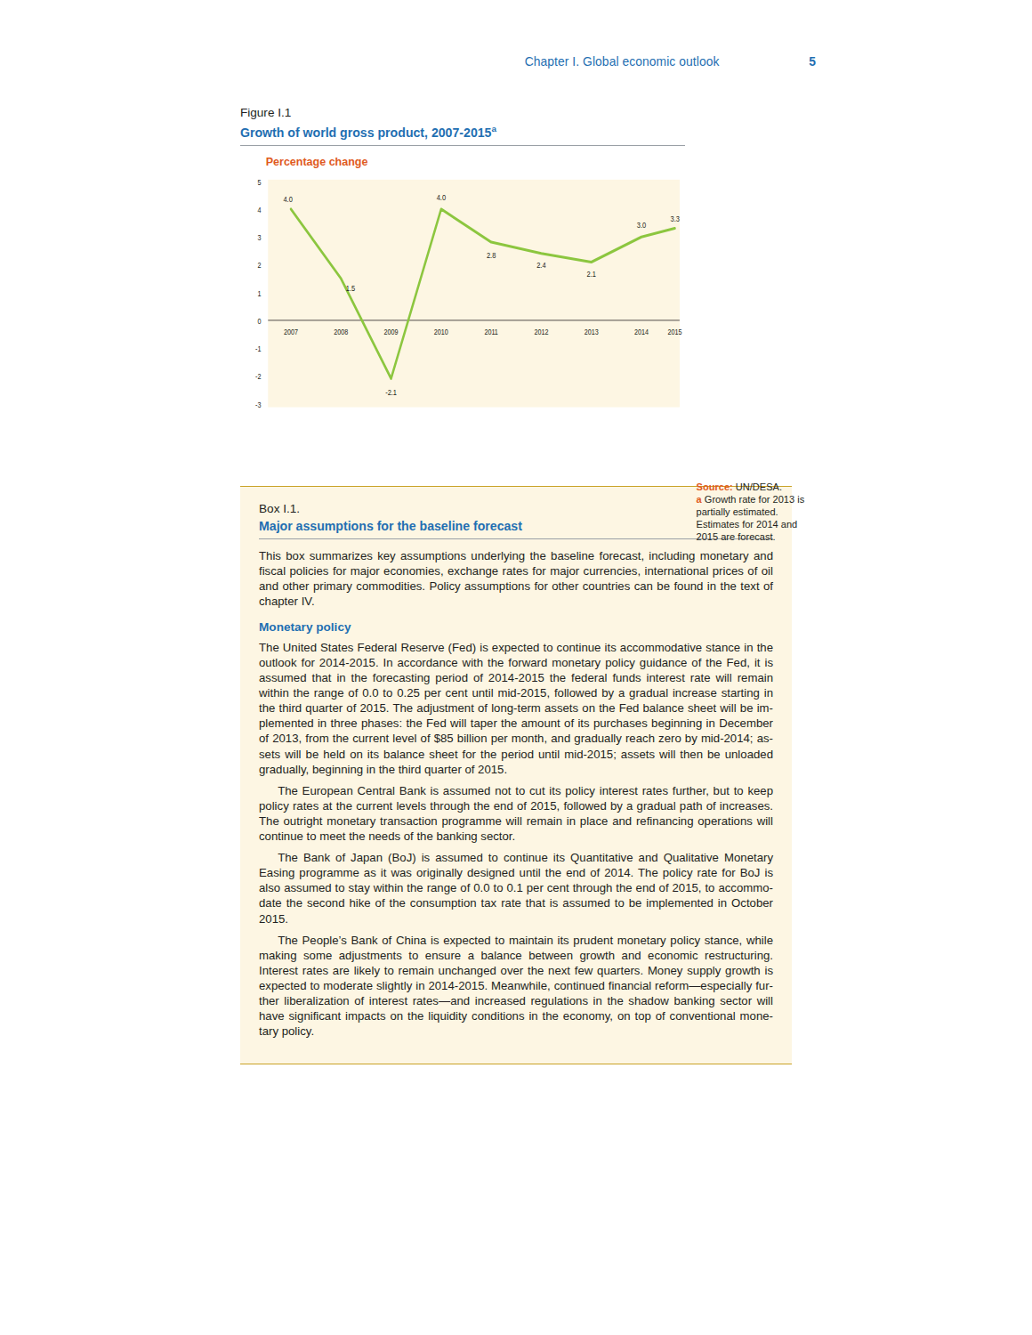Chapter I. Global economic outlook 5
Figure I.1
Growth of world gross product, 2007-2015a
Percentage change
5 4 3 2 1 0 -1 -2 -3 2007 2008 2009 2010 2011 2012 2013 2014 2015 4.0 1.5 -2.1 4.0 2.8 2.4 2.1 3.0 3.3
Source: UN/DESA.
a Growth rate for 2013 is partially estimated. Estimates for 2014 and 2015 are forecast.
Box I.1.
Major assumptions for the baseline forecast
This box summarizes key assumptions underlying the baseline forecast, including monetary and fiscal policies for major economies, exchange rates for major currencies, international prices of oil and other primary commodities. Policy assumptions for other countries can be found in the text of chapter IV.
Monetary policy
The United States Federal Reserve (Fed) is expected to continue its accommodative stance in the outlook for 2014-2015. In accordance with the forward monetary policy guidance of the Fed, it is assumed that in the forecasting period of 2014-2015 the federal funds interest rate will remain within the range of 0.0 to 0.25 per cent until mid-2015, followed by a gradual increase starting in the third quarter of 2015. The adjustment of long-term assets on the Fed balance sheet will be implemented in three phases: the Fed will taper the amount of its purchases beginning in December of 2013, from the current level of $85 billion per month, and gradually reach zero by mid-2014; assets will be held on its balance sheet for the period until mid-2015; assets will then be unloaded gradually, beginning in the third quarter of 2015.
The European Central Bank is assumed not to cut its policy interest rates further, but to keep policy rates at the current levels through the end of 2015, followed by a gradual path of increases. The outright monetary transaction programme will remain in place and refinancing operations will continue to meet the needs of the banking sector.
The Bank of Japan (BoJ) is assumed to continue its Quantitative and Qualitative Monetary Easing programme as it was originally designed until the end of 2014. The policy rate for BoJ is also assumed to stay within the range of 0.0 to 0.1 per cent through the end of 2015, to accommodate the second hike of the consumption tax rate that is assumed to be implemented in October 2015.
The People’s Bank of China is expected to maintain its prudent monetary policy stance, while making some adjustments to ensure a balance between growth and economic restructuring. Interest rates are likely to remain unchanged over the next few quarters. Money supply growth is expected to moderate slightly in 2014-2015. Meanwhile, continued financial reform—especially further liberalization of interest rates—and increased regulations in the shadow banking sector will have significant impacts on the liquidity conditions in the economy, on top of conventional monetary policy.